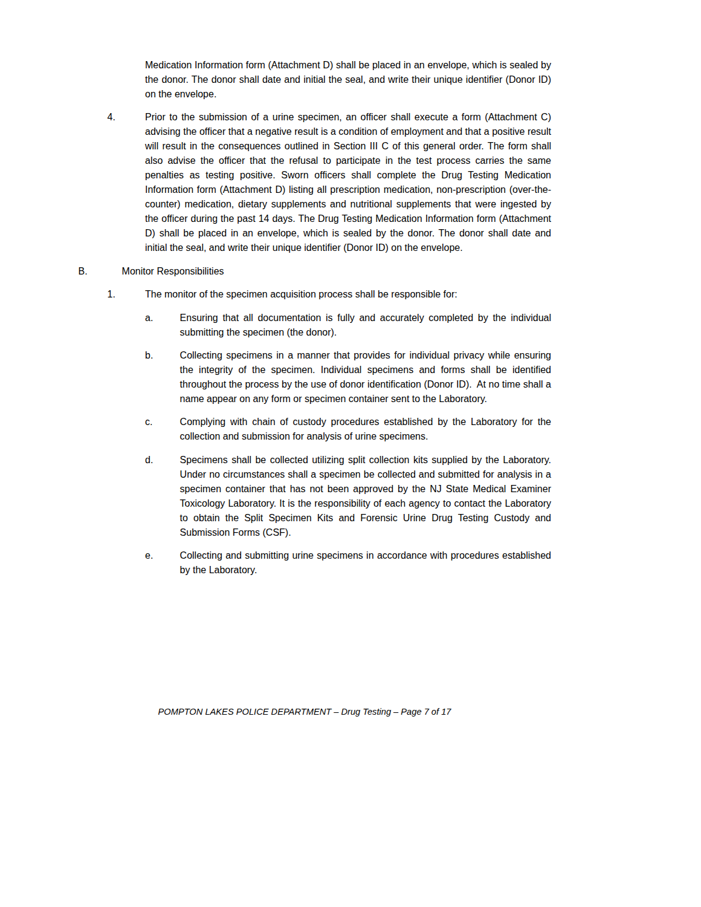Medication Information form (Attachment D) shall be placed in an envelope, which is sealed by the donor. The donor shall date and initial the seal, and write their unique identifier (Donor ID) on the envelope.
4.
Prior to the submission of a urine specimen, an officer shall execute a form (Attachment C) advising the officer that a negative result is a condition of employment and that a positive result will result in the consequences outlined in Section III C of this general order. The form shall also advise the officer that the refusal to participate in the test process carries the same penalties as testing positive. Sworn officers shall complete the Drug Testing Medication Information form (Attachment D) listing all prescription medication, non-prescription (over-the-counter) medication, dietary supplements and nutritional supplements that were ingested by the officer during the past 14 days. The Drug Testing Medication Information form (Attachment D) shall be placed in an envelope, which is sealed by the donor. The donor shall date and initial the seal, and write their unique identifier (Donor ID) on the envelope.
B.
Monitor Responsibilities
1.
The monitor of the specimen acquisition process shall be responsible for:
a.
Ensuring that all documentation is fully and accurately completed by the individual submitting the specimen (the donor).
b.
Collecting specimens in a manner that provides for individual privacy while ensuring the integrity of the specimen. Individual specimens and forms shall be identified throughout the process by the use of donor identification (Donor ID). At no time shall a name appear on any form or specimen container sent to the Laboratory.
c.
Complying with chain of custody procedures established by the Laboratory for the collection and submission for analysis of urine specimens.
d.
Specimens shall be collected utilizing split collection kits supplied by the Laboratory. Under no circumstances shall a specimen be collected and submitted for analysis in a specimen container that has not been approved by the NJ State Medical Examiner Toxicology Laboratory. It is the responsibility of each agency to contact the Laboratory to obtain the Split Specimen Kits and Forensic Urine Drug Testing Custody and Submission Forms (CSF).
e.
Collecting and submitting urine specimens in accordance with procedures established by the Laboratory.
POMPTON LAKES POLICE DEPARTMENT – Drug Testing – Page 7 of 17